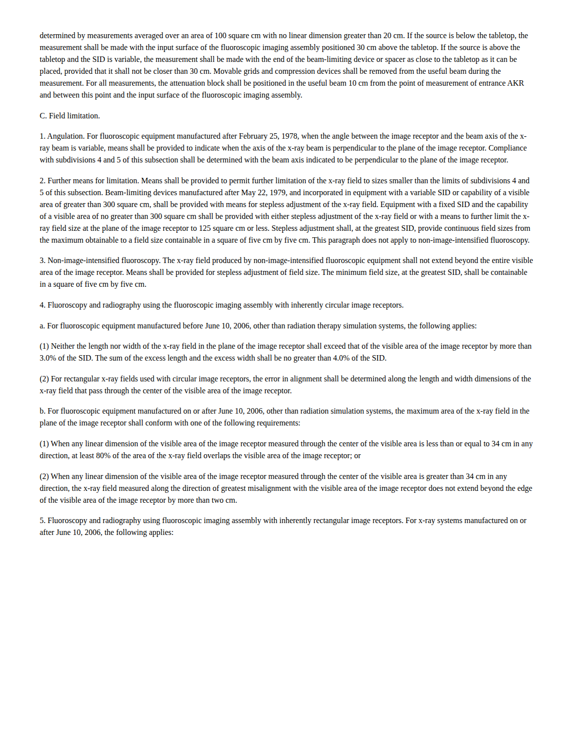determined by measurements averaged over an area of 100 square cm with no linear dimension greater than 20 cm. If the source is below the tabletop, the measurement shall be made with the input surface of the fluoroscopic imaging assembly positioned 30 cm above the tabletop. If the source is above the tabletop and the SID is variable, the measurement shall be made with the end of the beam-limiting device or spacer as close to the tabletop as it can be placed, provided that it shall not be closer than 30 cm. Movable grids and compression devices shall be removed from the useful beam during the measurement. For all measurements, the attenuation block shall be positioned in the useful beam 10 cm from the point of measurement of entrance AKR and between this point and the input surface of the fluoroscopic imaging assembly.
C. Field limitation.
1. Angulation. For fluoroscopic equipment manufactured after February 25, 1978, when the angle between the image receptor and the beam axis of the x-ray beam is variable, means shall be provided to indicate when the axis of the x-ray beam is perpendicular to the plane of the image receptor. Compliance with subdivisions 4 and 5 of this subsection shall be determined with the beam axis indicated to be perpendicular to the plane of the image receptor.
2. Further means for limitation. Means shall be provided to permit further limitation of the x-ray field to sizes smaller than the limits of subdivisions 4 and 5 of this subsection. Beam-limiting devices manufactured after May 22, 1979, and incorporated in equipment with a variable SID or capability of a visible area of greater than 300 square cm, shall be provided with means for stepless adjustment of the x-ray field. Equipment with a fixed SID and the capability of a visible area of no greater than 300 square cm shall be provided with either stepless adjustment of the x-ray field or with a means to further limit the x-ray field size at the plane of the image receptor to 125 square cm or less. Stepless adjustment shall, at the greatest SID, provide continuous field sizes from the maximum obtainable to a field size containable in a square of five cm by five cm. This paragraph does not apply to non-image-intensified fluoroscopy.
3. Non-image-intensified fluoroscopy. The x-ray field produced by non-image-intensified fluoroscopic equipment shall not extend beyond the entire visible area of the image receptor. Means shall be provided for stepless adjustment of field size. The minimum field size, at the greatest SID, shall be containable in a square of five cm by five cm.
4. Fluoroscopy and radiography using the fluoroscopic imaging assembly with inherently circular image receptors.
a. For fluoroscopic equipment manufactured before June 10, 2006, other than radiation therapy simulation systems, the following applies:
(1) Neither the length nor width of the x-ray field in the plane of the image receptor shall exceed that of the visible area of the image receptor by more than 3.0% of the SID. The sum of the excess length and the excess width shall be no greater than 4.0% of the SID.
(2) For rectangular x-ray fields used with circular image receptors, the error in alignment shall be determined along the length and width dimensions of the x-ray field that pass through the center of the visible area of the image receptor.
b. For fluoroscopic equipment manufactured on or after June 10, 2006, other than radiation simulation systems, the maximum area of the x-ray field in the plane of the image receptor shall conform with one of the following requirements:
(1) When any linear dimension of the visible area of the image receptor measured through the center of the visible area is less than or equal to 34 cm in any direction, at least 80% of the area of the x-ray field overlaps the visible area of the image receptor; or
(2) When any linear dimension of the visible area of the image receptor measured through the center of the visible area is greater than 34 cm in any direction, the x-ray field measured along the direction of greatest misalignment with the visible area of the image receptor does not extend beyond the edge of the visible area of the image receptor by more than two cm.
5. Fluoroscopy and radiography using fluoroscopic imaging assembly with inherently rectangular image receptors. For x-ray systems manufactured on or after June 10, 2006, the following applies: